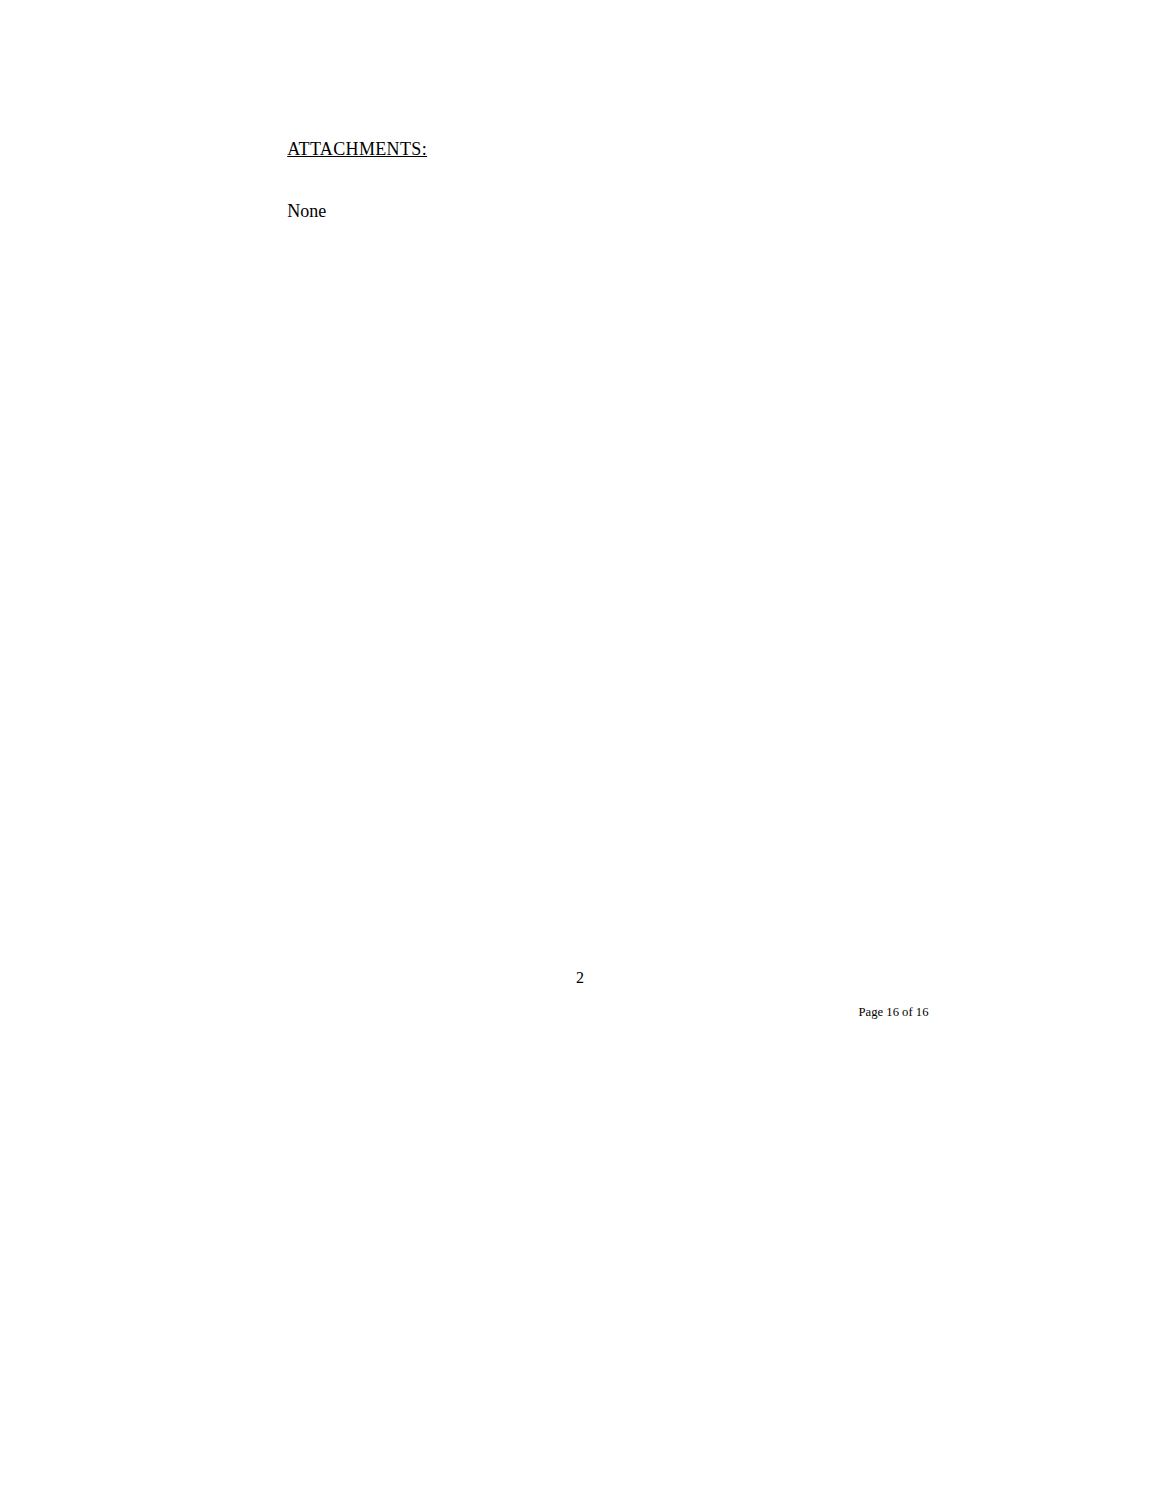ATTACHMENTS:
None
2
Page 16 of 16